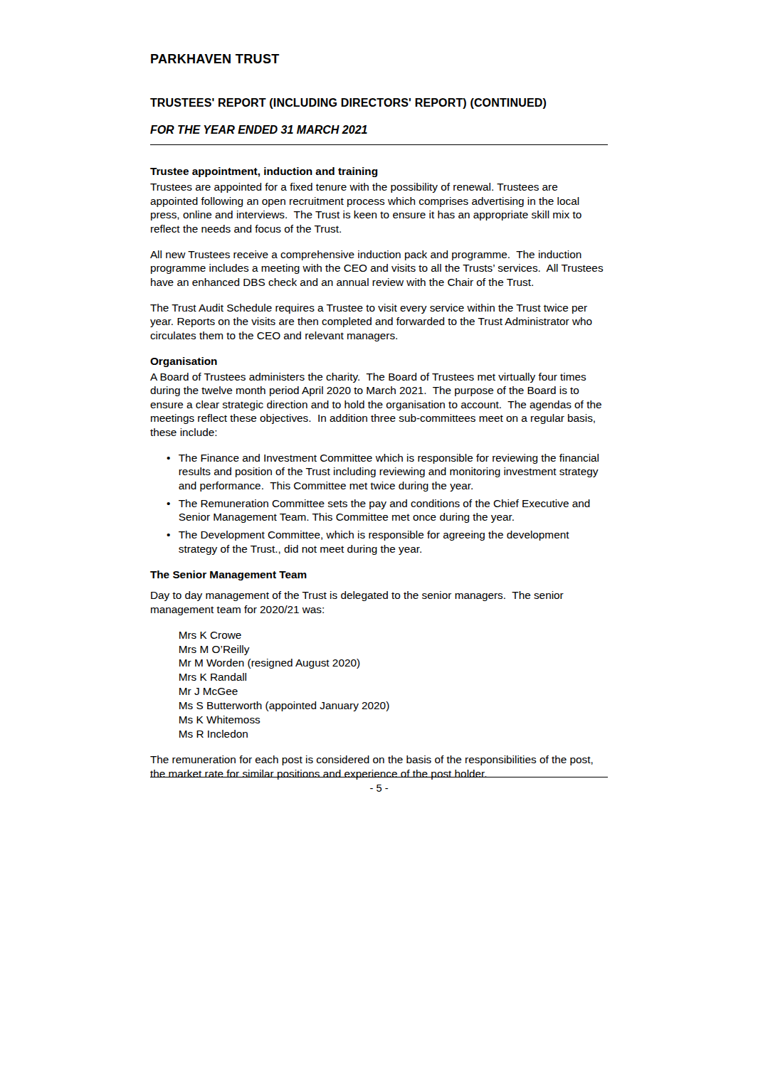PARKHAVEN TRUST
TRUSTEES' REPORT (INCLUDING DIRECTORS' REPORT) (CONTINUED)
FOR THE YEAR ENDED 31 MARCH 2021
Trustee appointment, induction and training
Trustees are appointed for a fixed tenure with the possibility of renewal. Trustees are appointed following an open recruitment process which comprises advertising in the local press, online and interviews. The Trust is keen to ensure it has an appropriate skill mix to reflect the needs and focus of the Trust.
All new Trustees receive a comprehensive induction pack and programme. The induction programme includes a meeting with the CEO and visits to all the Trusts’ services. All Trustees have an enhanced DBS check and an annual review with the Chair of the Trust.
The Trust Audit Schedule requires a Trustee to visit every service within the Trust twice per year. Reports on the visits are then completed and forwarded to the Trust Administrator who circulates them to the CEO and relevant managers.
Organisation
A Board of Trustees administers the charity. The Board of Trustees met virtually four times during the twelve month period April 2020 to March 2021. The purpose of the Board is to ensure a clear strategic direction and to hold the organisation to account. The agendas of the meetings reflect these objectives. In addition three sub-committees meet on a regular basis, these include:
The Finance and Investment Committee which is responsible for reviewing the financial results and position of the Trust including reviewing and monitoring investment strategy and performance. This Committee met twice during the year.
The Remuneration Committee sets the pay and conditions of the Chief Executive and Senior Management Team. This Committee met once during the year.
The Development Committee, which is responsible for agreeing the development strategy of the Trust., did not meet during the year.
The Senior Management Team
Day to day management of the Trust is delegated to the senior managers. The senior management team for 2020/21 was:
Mrs K Crowe
Mrs M O’Reilly
Mr M Worden (resigned August 2020)
Mrs K Randall
Mr J McGee
Ms S Butterworth (appointed January 2020)
Ms K Whitemoss
Ms R Incledon
The remuneration for each post is considered on the basis of the responsibilities of the post, the market rate for similar positions and experience of the post holder.
- 5 -